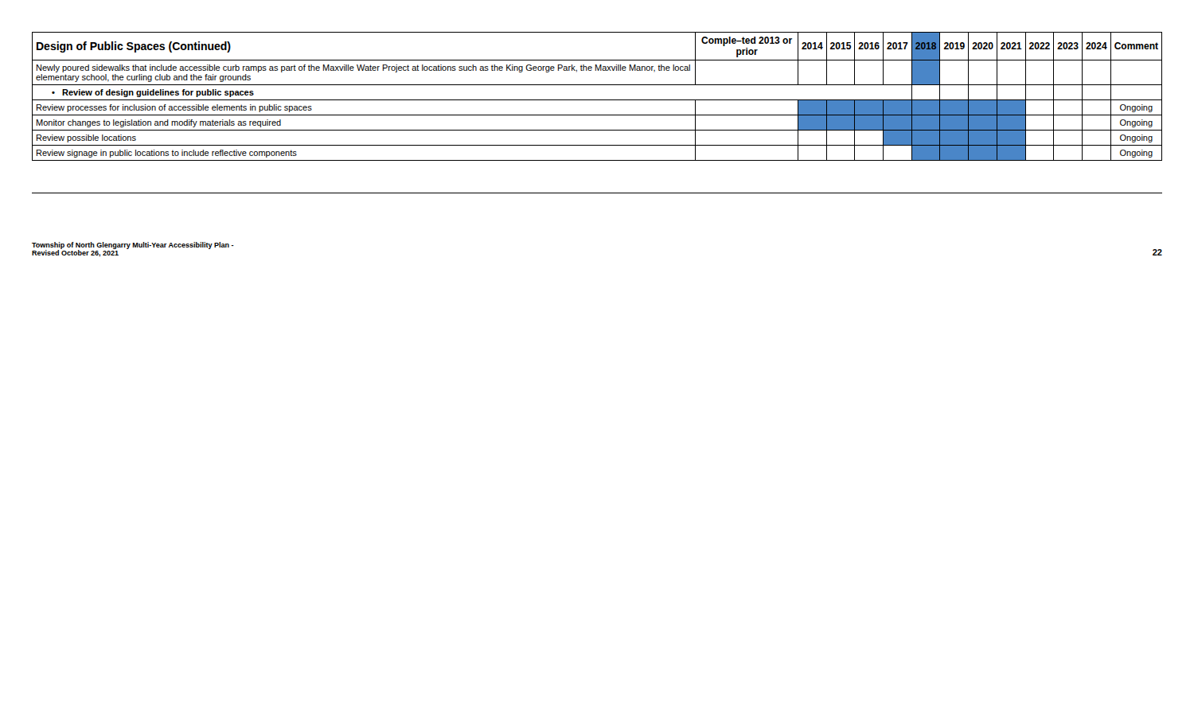| Design of Public Spaces (Continued) | Comple–ted 2013 or prior | 2014 | 2015 | 2016 | 2017 | 2018 | 2019 | 2020 | 2021 | 2022 | 2023 | 2024 | Comment |
| --- | --- | --- | --- | --- | --- | --- | --- | --- | --- | --- | --- | --- | --- |
| Newly poured sidewalks that include accessible curb ramps as part of the Maxville Water Project at locations such as the King George Park, the Maxville Manor, the local elementary school, the curling club and the fair grounds | | | | | | | | | | | | | |
| • Review of design guidelines for public spaces | | | | | | | | |
| Review processes for inclusion of accessible elements in public spaces | | | | | | | | | | | | | Ongoing |
| Monitor changes to legislation and modify materials as required | | | | | | | | | | | | | Ongoing |
| Review possible locations | | | | | | | | | | | | | Ongoing |
| Review signage in public locations to include reflective components | | | | | | | | | | | | | Ongoing |
Township of North Glengarry Multi-Year Accessibility Plan -
Revised October 26, 2021
22